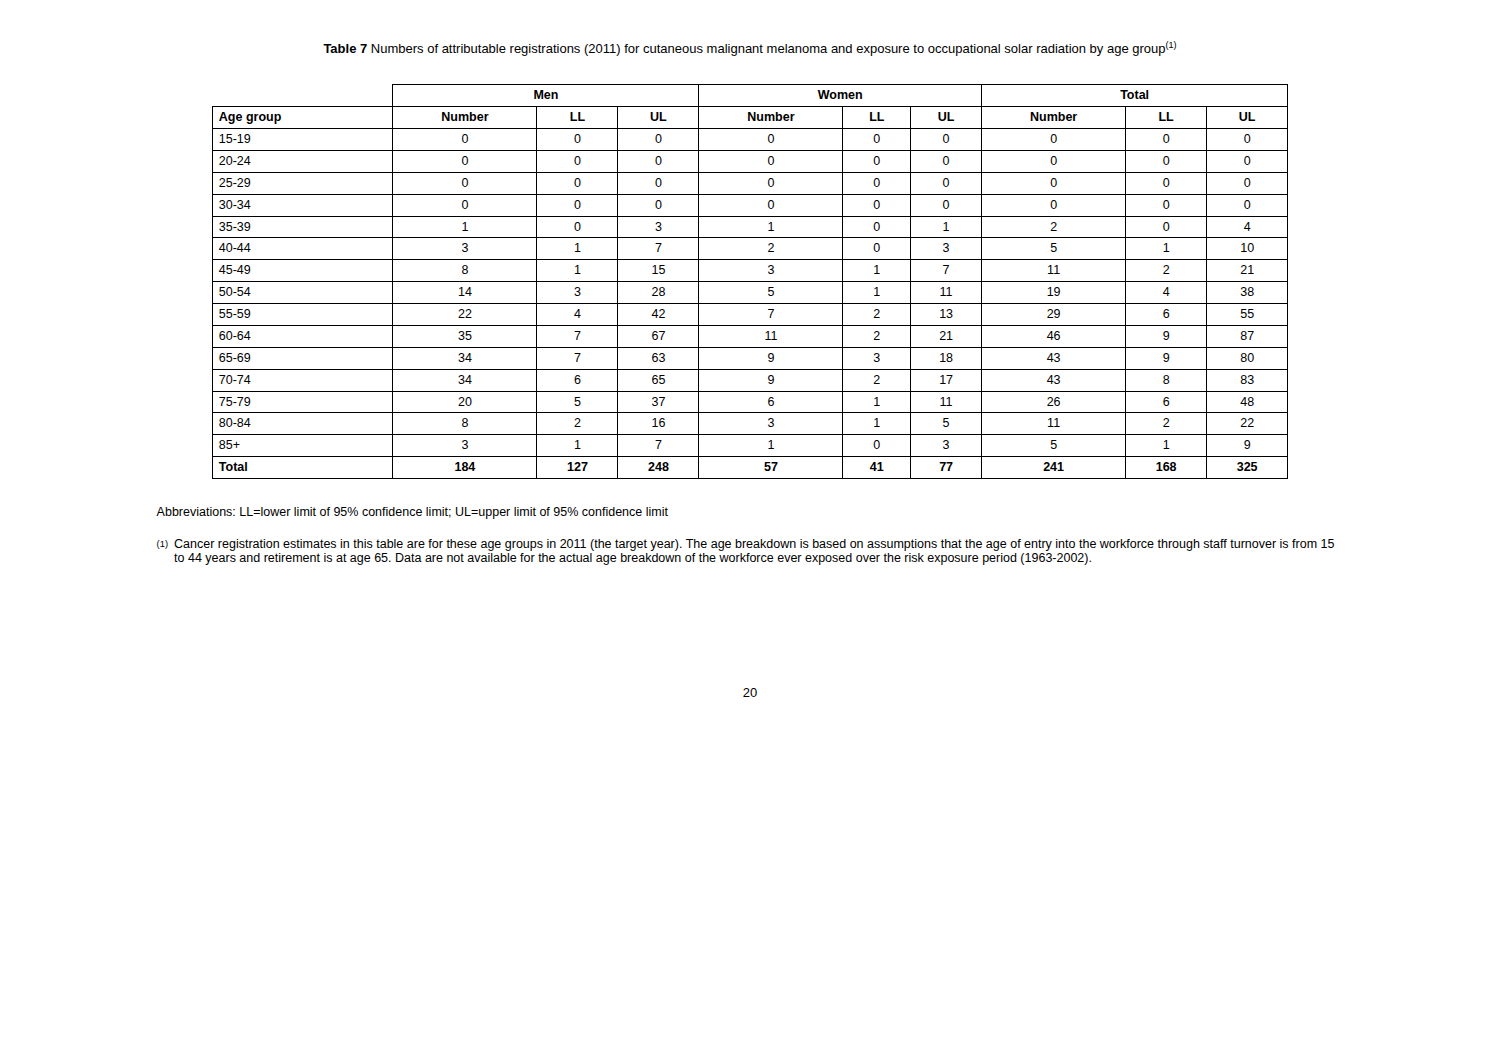Table 7 Numbers of attributable registrations (2011) for cutaneous malignant melanoma and exposure to occupational solar radiation by age group(1)
| | Men | Women | Total |
| --- | --- | --- | --- |
| Age group | Number | LL | UL | Number | LL | UL | Number | LL | UL |
| 15-19 | 0 | 0 | 0 | 0 | 0 | 0 | 0 | 0 | 0 |
| 20-24 | 0 | 0 | 0 | 0 | 0 | 0 | 0 | 0 | 0 |
| 25-29 | 0 | 0 | 0 | 0 | 0 | 0 | 0 | 0 | 0 |
| 30-34 | 0 | 0 | 0 | 0 | 0 | 0 | 0 | 0 | 0 |
| 35-39 | 1 | 0 | 3 | 1 | 0 | 1 | 2 | 0 | 4 |
| 40-44 | 3 | 1 | 7 | 2 | 0 | 3 | 5 | 1 | 10 |
| 45-49 | 8 | 1 | 15 | 3 | 1 | 7 | 11 | 2 | 21 |
| 50-54 | 14 | 3 | 28 | 5 | 1 | 11 | 19 | 4 | 38 |
| 55-59 | 22 | 4 | 42 | 7 | 2 | 13 | 29 | 6 | 55 |
| 60-64 | 35 | 7 | 67 | 11 | 2 | 21 | 46 | 9 | 87 |
| 65-69 | 34 | 7 | 63 | 9 | 3 | 18 | 43 | 9 | 80 |
| 70-74 | 34 | 6 | 65 | 9 | 2 | 17 | 43 | 8 | 83 |
| 75-79 | 20 | 5 | 37 | 6 | 1 | 11 | 26 | 6 | 48 |
| 80-84 | 8 | 2 | 16 | 3 | 1 | 5 | 11 | 2 | 22 |
| 85+ | 3 | 1 | 7 | 1 | 0 | 3 | 5 | 1 | 9 |
| Total | 184 | 127 | 248 | 57 | 41 | 77 | 241 | 168 | 325 |
Abbreviations: LL=lower limit of 95% confidence limit; UL=upper limit of 95% confidence limit
(1) Cancer registration estimates in this table are for these age groups in 2011 (the target year). The age breakdown is based on assumptions that the age of entry into the workforce through staff turnover is from 15 to 44 years and retirement is at age 65. Data are not available for the actual age breakdown of the workforce ever exposed over the risk exposure period (1963-2002).
20